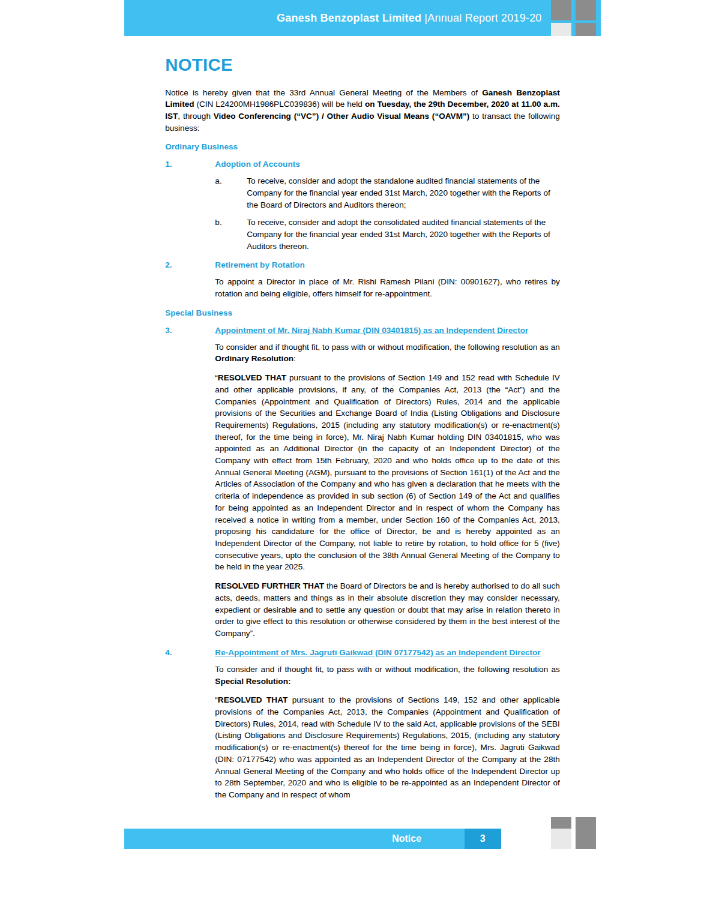Ganesh Benzoplast Limited |Annual Report 2019-20
NOTICE
Notice is hereby given that the 33rd Annual General Meeting of the Members of Ganesh Benzoplast Limited (CIN L24200MH1986PLC039836) will be held on Tuesday, the 29th December, 2020 at 11.00 a.m. IST, through Video Conferencing (“VC”) / Other Audio Visual Means (“OAVM”) to transact the following business:
Ordinary Business
1.
Adoption of Accounts
a. To receive, consider and adopt the standalone audited financial statements of the Company for the financial year ended 31st March, 2020 together with the Reports of the Board of Directors and Auditors thereon;
b. To receive, consider and adopt the consolidated audited financial statements of the Company for the financial year ended 31st March, 2020 together with the Reports of Auditors thereon.
2.
Retirement by Rotation
To appoint a Director in place of Mr. Rishi Ramesh Pilani (DIN: 00901627), who retires by rotation and being eligible, offers himself for re-appointment.
Special Business
3.
Appointment of Mr. Niraj Nabh Kumar (DIN 03401815) as an Independent Director
To consider and if thought fit, to pass with or without modification, the following resolution as an Ordinary Resolution:
“RESOLVED THAT pursuant to the provisions of Section 149 and 152 read with Schedule IV and other applicable provisions, if any, of the Companies Act, 2013 (the “Act”) and the Companies (Appointment and Qualification of Directors) Rules, 2014 and the applicable provisions of the Securities and Exchange Board of India (Listing Obligations and Disclosure Requirements) Regulations, 2015 (including any statutory modification(s) or re-enactment(s) thereof, for the time being in force), Mr. Niraj Nabh Kumar holding DIN 03401815, who was appointed as an Additional Director (in the capacity of an Independent Director) of the Company with effect from 15th February, 2020 and who holds office up to the date of this Annual General Meeting (AGM), pursuant to the provisions of Section 161(1) of the Act and the Articles of Association of the Company and who has given a declaration that he meets with the criteria of independence as provided in sub section (6) of Section 149 of the Act and qualifies for being appointed as an Independent Director and in respect of whom the Company has received a notice in writing from a member, under Section 160 of the Companies Act, 2013, proposing his candidature for the office of Director, be and is hereby appointed as an Independent Director of the Company, not liable to retire by rotation, to hold office for 5 (five) consecutive years, upto the conclusion of the 38th Annual General Meeting of the Company to be held in the year 2025.
RESOLVED FURTHER THAT the Board of Directors be and is hereby authorised to do all such acts, deeds, matters and things as in their absolute discretion they may consider necessary, expedient or desirable and to settle any question or doubt that may arise in relation thereto in order to give effect to this resolution or otherwise considered by them in the best interest of the Company”.
4.
Re-Appointment of Mrs. Jagruti Gaikwad (DIN 07177542) as an Independent Director
To consider and if thought fit, to pass with or without modification, the following resolution as Special Resolution:
“RESOLVED THAT pursuant to the provisions of Sections 149, 152 and other applicable provisions of the Companies Act, 2013, the Companies (Appointment and Qualification of Directors) Rules, 2014, read with Schedule IV to the said Act, applicable provisions of the SEBI (Listing Obligations and Disclosure Requirements) Regulations, 2015, (including any statutory modification(s) or re-enactment(s) thereof for the time being in force), Mrs. Jagruti Gaikwad (DIN: 07177542) who was appointed as an Independent Director of the Company at the 28th Annual General Meeting of the Company and who holds office of the Independent Director up to 28th September, 2020 and who is eligible to be re-appointed as an Independent Director of the Company and in respect of whom
Notice
3